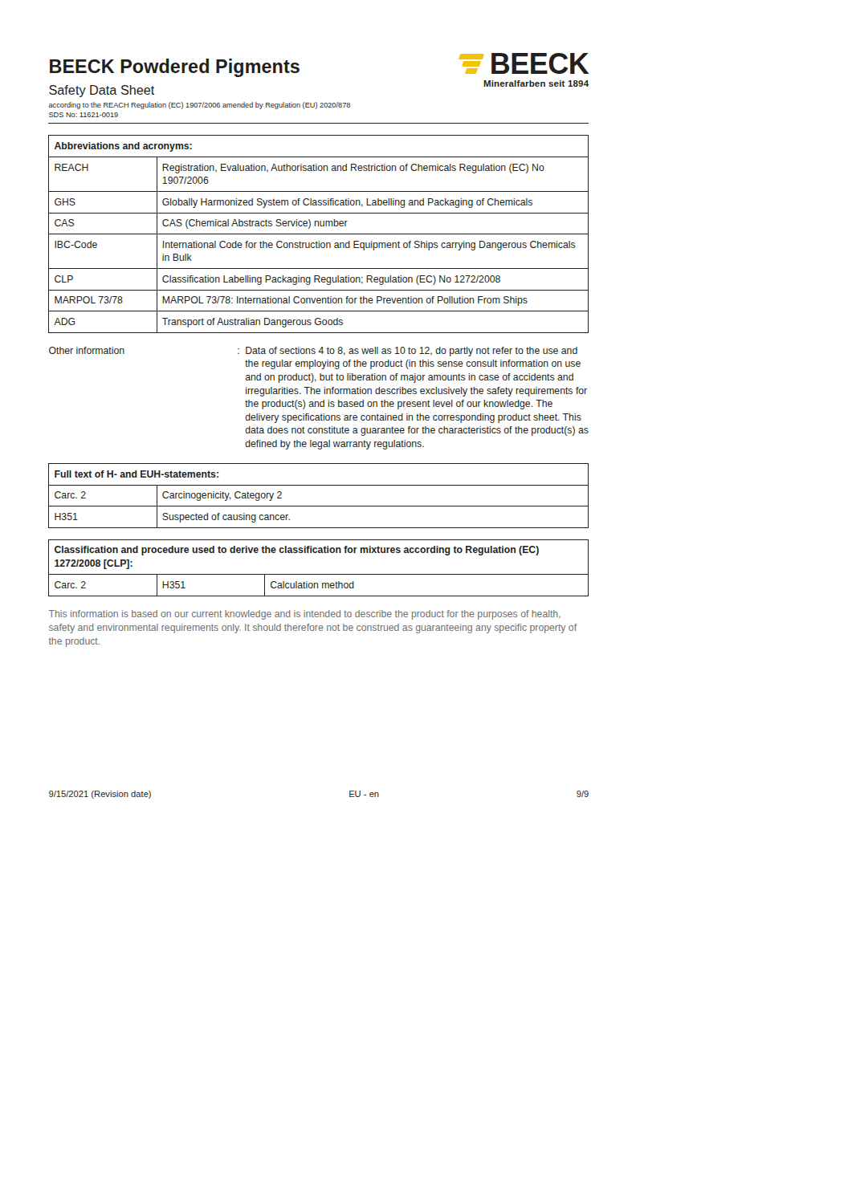BEECK Powdered Pigments
Safety Data Sheet
according to the REACH Regulation (EC) 1907/2006 amended by Regulation (EU) 2020/878
SDS No: 11621-0019
BEECK
Mineralfarben seit 1894
| Abbreviations and acronyms: |
| --- |
| REACH | Registration, Evaluation, Authorisation and Restriction of Chemicals Regulation (EC) No 1907/2006 |
| GHS | Globally Harmonized System of Classification, Labelling and Packaging of Chemicals |
| CAS | CAS (Chemical Abstracts Service) number |
| IBC-Code | International Code for the Construction and Equipment of Ships carrying Dangerous Chemicals in Bulk |
| CLP | Classification Labelling Packaging Regulation; Regulation (EC) No 1272/2008 |
| MARPOL 73/78 | MARPOL 73/78: International Convention for the Prevention of Pollution From Ships |
| ADG | Transport of Australian Dangerous Goods |
Other information
:
Data of sections 4 to 8, as well as 10 to 12, do partly not refer to the use and the regular employing of the product (in this sense consult information on use and on product), but to liberation of major amounts in case of accidents and irregularities. The information describes exclusively the safety requirements for the product(s) and is based on the present level of our knowledge. The delivery specifications are contained in the corresponding product sheet. This data does not constitute a guarantee for the characteristics of the product(s) as defined by the legal warranty regulations.
| Full text of H- and EUH-statements: |
| --- |
| Carc. 2 | Carcinogenicity, Category 2 |
| H351 | Suspected of causing cancer. |
| Classification and procedure used to derive the classification for mixtures according to Regulation (EC) 1272/2008 [CLP]: |
| --- |
| Carc. 2 | H351 | Calculation method |
This information is based on our current knowledge and is intended to describe the product for the purposes of health, safety and environmental requirements only. It should therefore not be construed as guaranteeing any specific property of the product.
9/15/2021 (Revision date)
EU - en
9/9